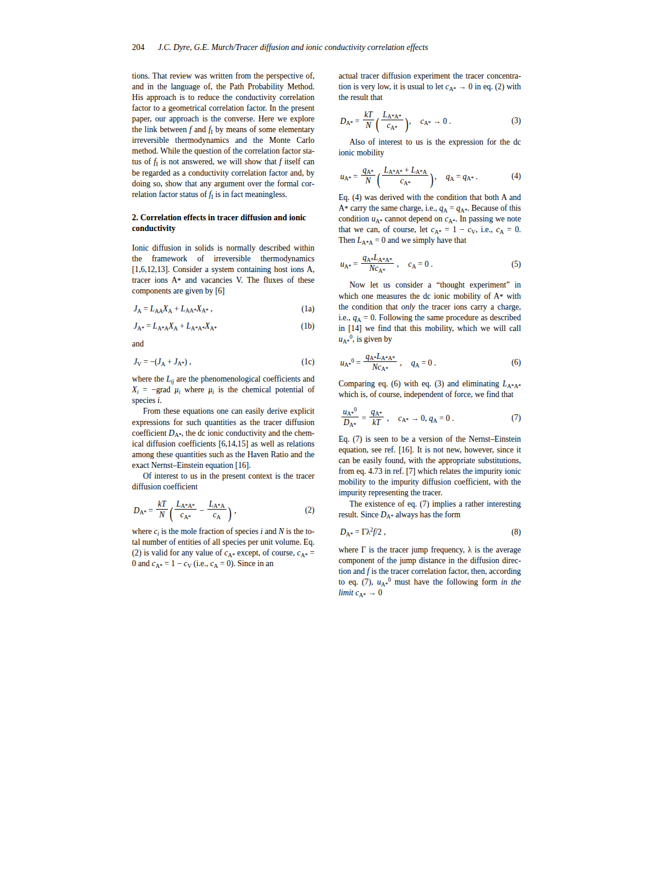204 J.C. Dyre, G.E. Murch/Tracer diffusion and ionic conductivity correlation effects
tions. That review was written from the perspective of, and in the language of, the Path Probability Method. His approach is to reduce the conductivity correlation factor to a geometrical correlation factor. In the present paper, our approach is the converse. Here we explore the link between f and fI by means of some elementary irreversible thermodynamics and the Monte Carlo method. While the question of the correlation factor status of fI is not answered, we will show that f itself can be regarded as a conductivity correlation factor and, by doing so, show that any argument over the formal correlation factor status of fI is in fact meaningless.
2. Correlation effects in tracer diffusion and ionic conductivity
Ionic diffusion in solids is normally described within the framework of irreversible thermodynamics [1,6,12,13]. Consider a system containing host ions A, tracer ions A* and vacancies V. The fluxes of these components are given by [6]
JA = LAAXA + LAA*XA* , (1a)
JA* = LA*AXA + LA*A*XA* (1b)
and
JV = −(JA + JA*) , (1c)
where the Lij are the phenomenological coefficients and Xi = −grad μi where μi is the chemical potential of species i.
From these equations one can easily derive explicit expressions for such quantities as the tracer diffusion coefficient DA*, the dc ionic conductivity and the chemical diffusion coefficients [6,14,15] as well as relations among these quantities such as the Haven Ratio and the exact Nernst–Einstein equation [16].
Of interest to us in the present context is the tracer diffusion coefficient
DA* = kT N(LA*A*cA* − LA*A cA) , (2)
where ci is the mole fraction of species i and N is the total number of entities of all species per unit volume. Eq. (2) is valid for any value of cA* except, of course, cA* = 0 and cA* = 1 − cV (i.e., cA = 0). Since in an
actual tracer diffusion experiment the tracer concentration is very low, it is usual to let cA* → 0 in eq. (2) with the result that
DA* = kT N(LA*A*cA*), cA* → 0 . (3)
Also of interest to us is the expression for the dc ionic mobility
uA* = qA*N(LA*A* + LA*A cA*), qA = qA* . (4)
Eq. (4) was derived with the condition that both A and A* carry the same charge, i.e., qA = qA*. Because of this condition uA* cannot depend on cA*. In passing we note that we can, of course, let cA* = 1 − cV, i.e., cA = 0. Then LA*A = 0 and we simply have that
uA* = qA*LA*A*NcA* , cA = 0 . (5)
Now let us consider a “thought experiment” in which one measures the dc ionic mobility of A* with the condition that only the tracer ions carry a charge, i.e., qA = 0. Following the same procedure as described in [14] we find that this mobility, which we will call uA*0, is given by
uA*0 = qA*LA*A*NcA* , qA = 0 . (6)
Comparing eq. (6) with eq. (3) and eliminating LA*A* which is, of course, independent of force, we find that
uA*0 DA* = qA*kT , cA* → 0, qA = 0 . (7)
Eq. (7) is seen to be a version of the Nernst–Einstein equation, see ref. [16]. It is not new, however, since it can be easily found, with the appropriate substitutions, from eq. 4.73 in ref. [7] which relates the impurity ionic mobility to the impurity diffusion coefficient, with the impurity representing the tracer.
The existence of eq. (7) implies a rather interesting result. Since DA* always has the form
DA* = Γλ2f/2 , (8)
where Γ is the tracer jump frequency, λ is the average component of the jump distance in the diffusion direction and f is the tracer correlation factor, then, according to eq. (7), uA*0 must have the following form in the limit cA* → 0